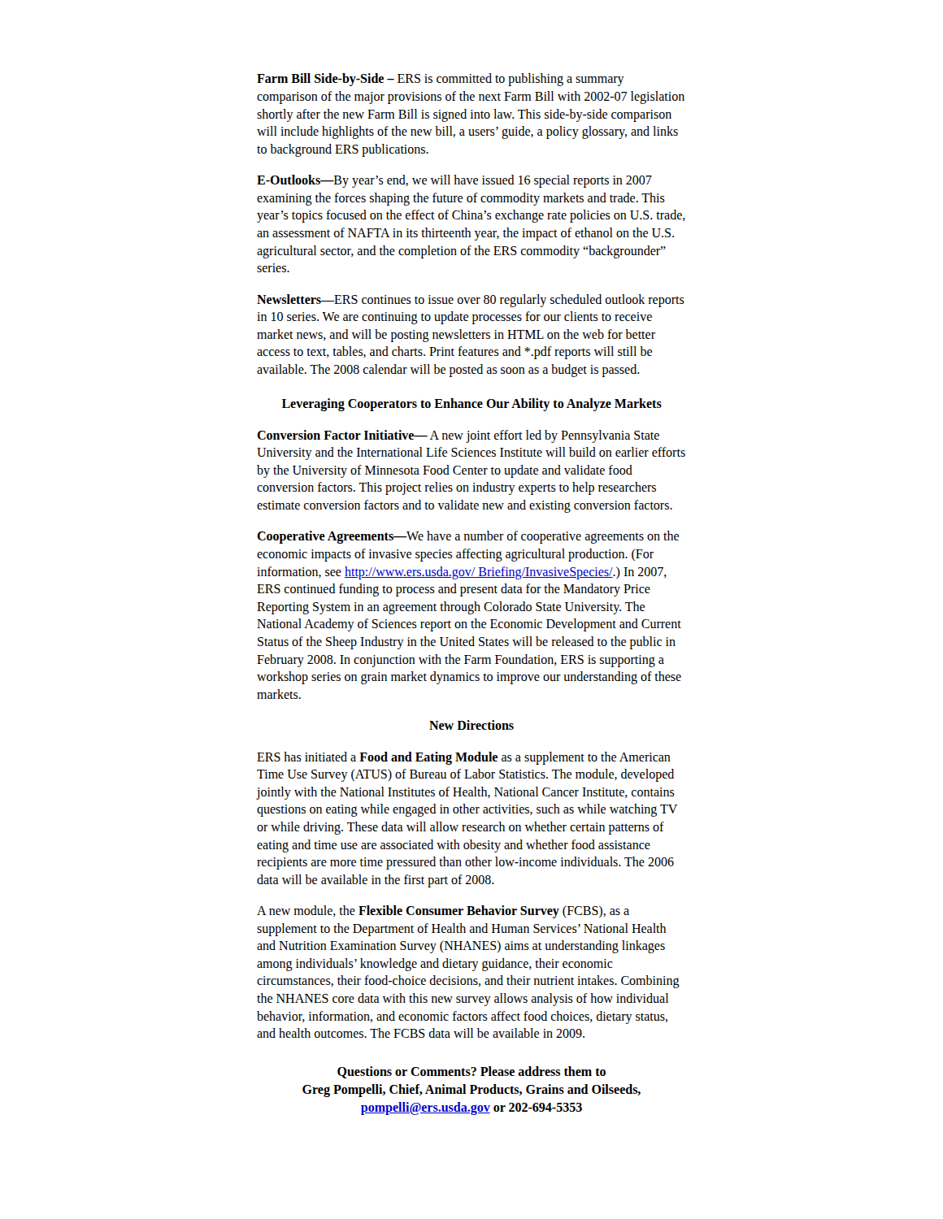Farm Bill Side-by-Side – ERS is committed to publishing a summary comparison of the major provisions of the next Farm Bill with 2002-07 legislation shortly after the new Farm Bill is signed into law. This side-by-side comparison will include highlights of the new bill, a users’ guide, a policy glossary, and links to background ERS publications.
E-Outlooks—By year’s end, we will have issued 16 special reports in 2007 examining the forces shaping the future of commodity markets and trade. This year’s topics focused on the effect of China’s exchange rate policies on U.S. trade, an assessment of NAFTA in its thirteenth year, the impact of ethanol on the U.S. agricultural sector, and the completion of the ERS commodity “backgrounder” series.
Newsletters—ERS continues to issue over 80 regularly scheduled outlook reports in 10 series. We are continuing to update processes for our clients to receive market news, and will be posting newsletters in HTML on the web for better access to text, tables, and charts. Print features and *.pdf reports will still be available. The 2008 calendar will be posted as soon as a budget is passed.
Leveraging Cooperators to Enhance Our Ability to Analyze Markets
Conversion Factor Initiative— A new joint effort led by Pennsylvania State University and the International Life Sciences Institute will build on earlier efforts by the University of Minnesota Food Center to update and validate food conversion factors. This project relies on industry experts to help researchers estimate conversion factors and to validate new and existing conversion factors.
Cooperative Agreements—We have a number of cooperative agreements on the economic impacts of invasive species affecting agricultural production. (For information, see http://www.ers.usda.gov/ Briefing/InvasiveSpecies/.) In 2007, ERS continued funding to process and present data for the Mandatory Price Reporting System in an agreement through Colorado State University. The National Academy of Sciences report on the Economic Development and Current Status of the Sheep Industry in the United States will be released to the public in February 2008. In conjunction with the Farm Foundation, ERS is supporting a workshop series on grain market dynamics to improve our understanding of these markets.
New Directions
ERS has initiated a Food and Eating Module as a supplement to the American Time Use Survey (ATUS) of Bureau of Labor Statistics. The module, developed jointly with the National Institutes of Health, National Cancer Institute, contains questions on eating while engaged in other activities, such as while watching TV or while driving. These data will allow research on whether certain patterns of eating and time use are associated with obesity and whether food assistance recipients are more time pressured than other low-income individuals. The 2006 data will be available in the first part of 2008.
A new module, the Flexible Consumer Behavior Survey (FCBS), as a supplement to the Department of Health and Human Services’ National Health and Nutrition Examination Survey (NHANES) aims at understanding linkages among individuals’ knowledge and dietary guidance, their economic circumstances, their food-choice decisions, and their nutrient intakes. Combining the NHANES core data with this new survey allows analysis of how individual behavior, information, and economic factors affect food choices, dietary status, and health outcomes. The FCBS data will be available in 2009.
Questions or Comments? Please address them to
Greg Pompelli, Chief, Animal Products, Grains and Oilseeds,
pompelli@ers.usda.gov or 202-694-5353